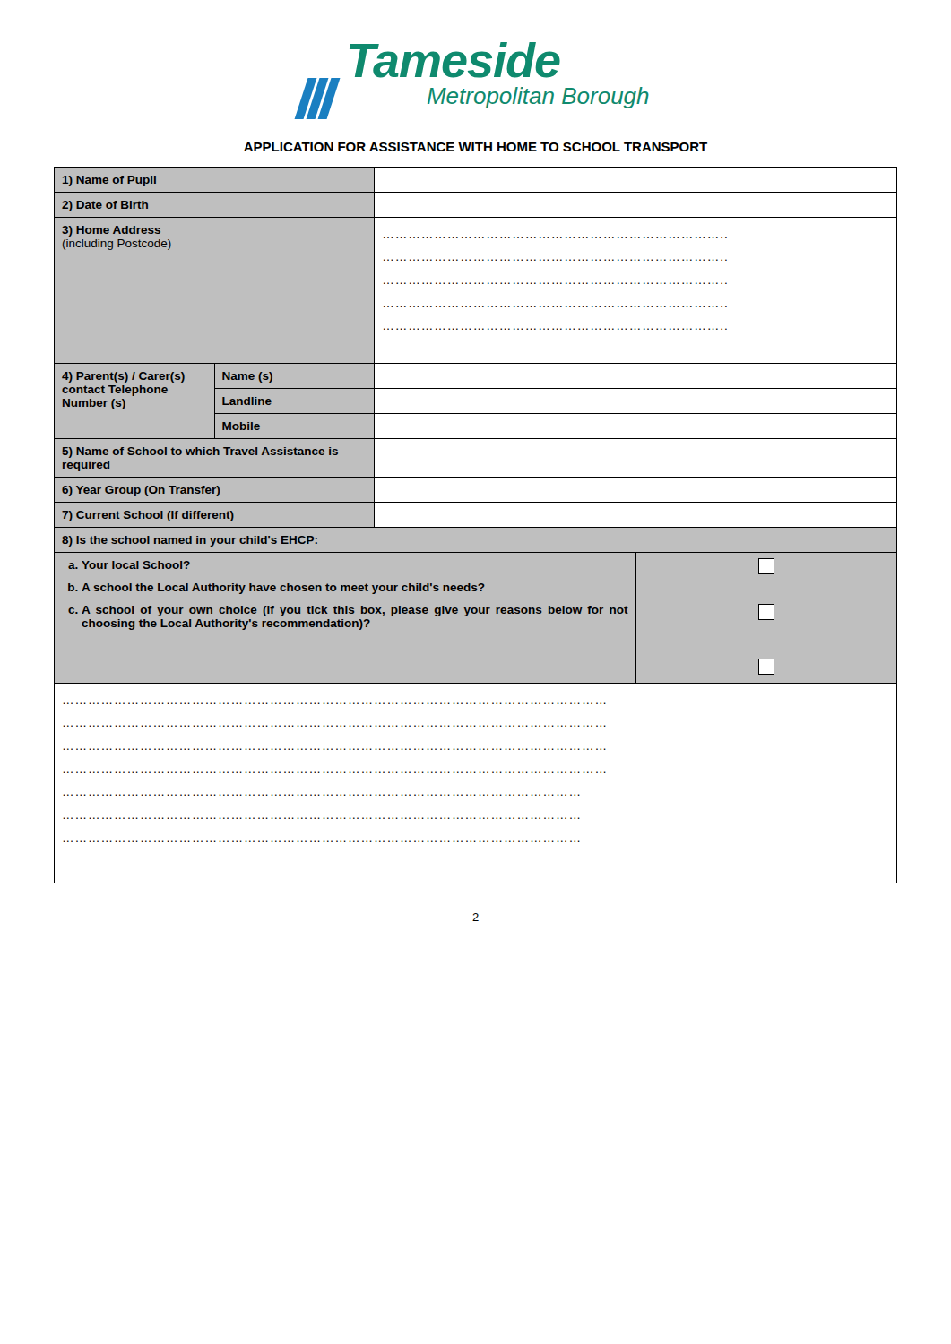Tameside
Metropolitan Borough
APPLICATION FOR ASSISTANCE WITH HOME TO SCHOOL TRANSPORT
| 1) Name of Pupil | |
| 2) Date of Birth | |
| 3) Home Address (including Postcode) | …………………………………………………………………….. …………………………………………………………………….. …………………………………………………………………….. …………………………………………………………………….. …………………………………………………………………….. |
| 4) Parent(s) / Carer(s) contact Telephone Number (s) | Name (s) | |
| Landline | |
| Mobile | |
| 5) Name of School to which Travel Assistance is required | |
| 6) Year Group (On Transfer) | |
| 7) Current School (If different) | |
| 8) Is the school named in your child's EHCP: |
| Your local School? A school the Local Authority have chosen to meet your child's needs? A school of your own choice (if you tick this box, please give your reasons below for not choosing the Local Authority's recommendation)? | |
| ……………………………………………………………………………………………………………… ……………………………………………………………………………………………………………… ……………………………………………………………………………………………………………… ……………………………………………………………………………………………………………… ………………………………………………………………………………………………………… ………………………………………………………………………………………………………… ………………………………………………………………………………………………………… |
2